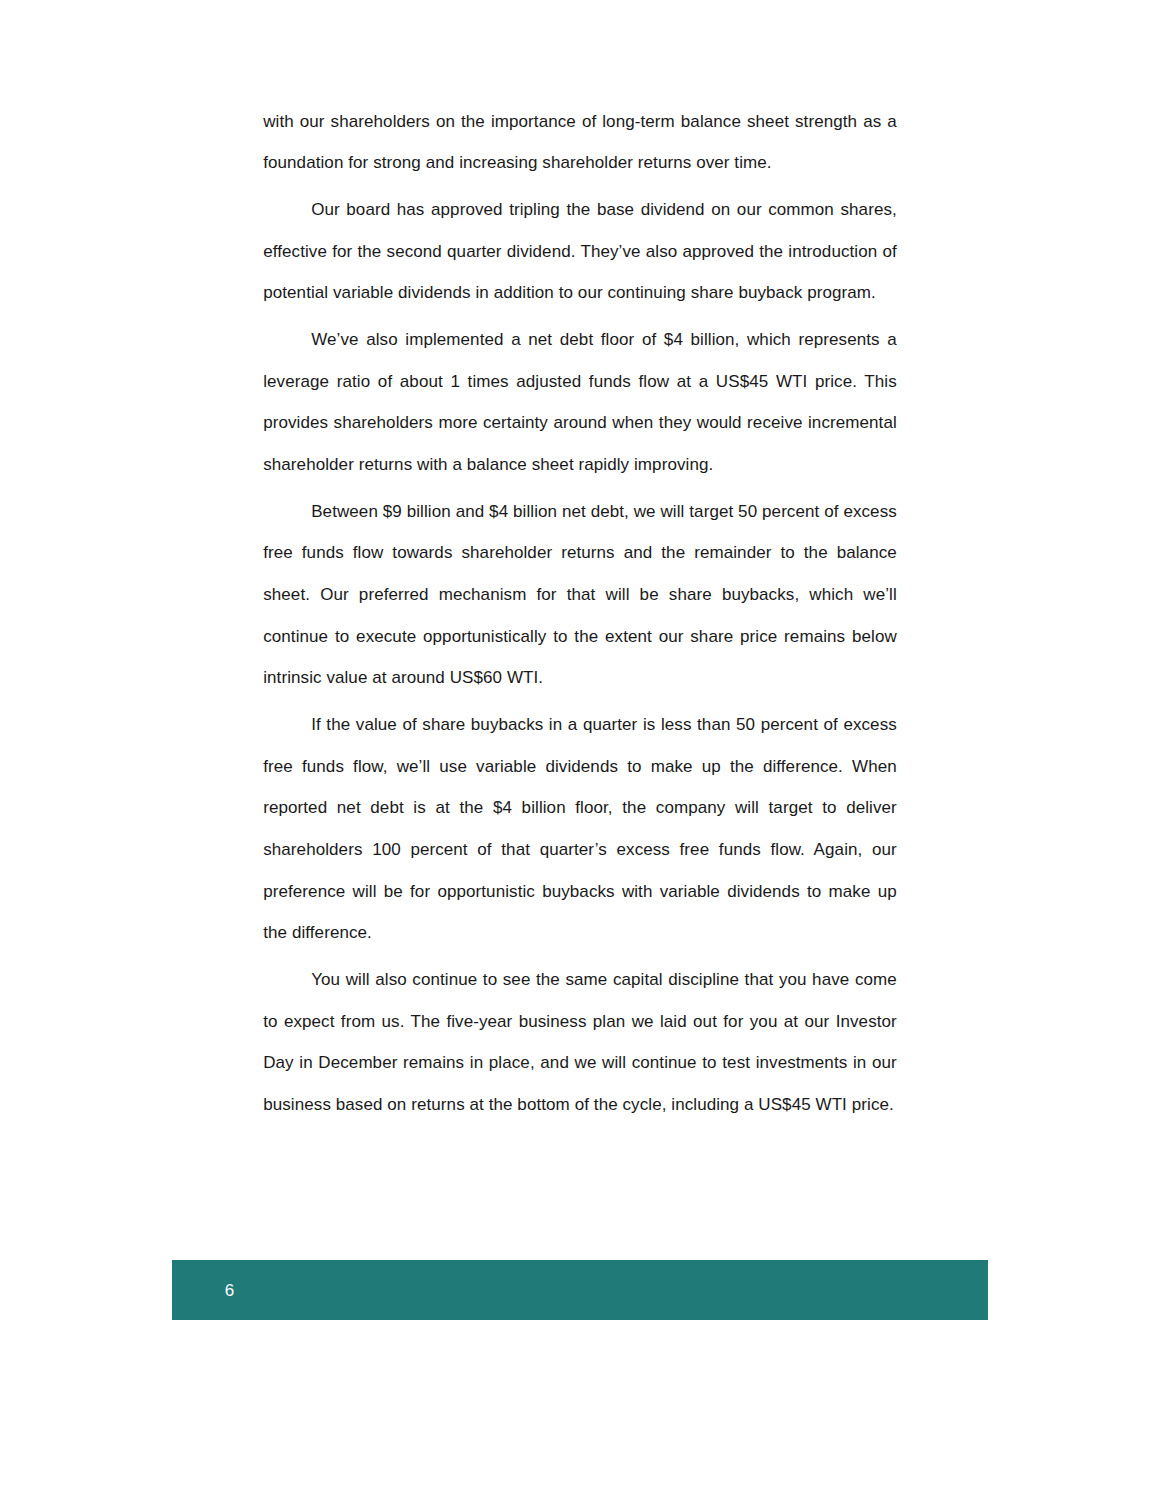with our shareholders on the importance of long-term balance sheet strength as a foundation for strong and increasing shareholder returns over time.
Our board has approved tripling the base dividend on our common shares, effective for the second quarter dividend. They’ve also approved the introduction of potential variable dividends in addition to our continuing share buyback program.
We’ve also implemented a net debt floor of $4 billion, which represents a leverage ratio of about 1 times adjusted funds flow at a US$45 WTI price. This provides shareholders more certainty around when they would receive incremental shareholder returns with a balance sheet rapidly improving.
Between $9 billion and $4 billion net debt, we will target 50 percent of excess free funds flow towards shareholder returns and the remainder to the balance sheet. Our preferred mechanism for that will be share buybacks, which we’ll continue to execute opportunistically to the extent our share price remains below intrinsic value at around US$60 WTI.
If the value of share buybacks in a quarter is less than 50 percent of excess free funds flow, we’ll use variable dividends to make up the difference. When reported net debt is at the $4 billion floor, the company will target to deliver shareholders 100 percent of that quarter’s excess free funds flow. Again, our preference will be for opportunistic buybacks with variable dividends to make up the difference.
You will also continue to see the same capital discipline that you have come to expect from us. The five-year business plan we laid out for you at our Investor Day in December remains in place, and we will continue to test investments in our business based on returns at the bottom of the cycle, including a US$45 WTI price.
6